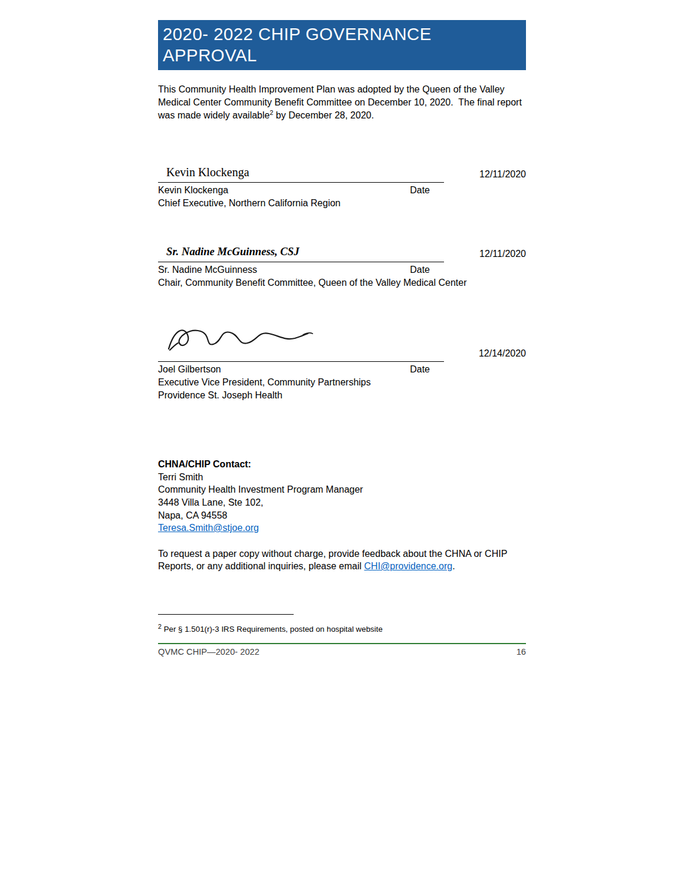2020- 2022 CHIP GOVERNANCE APPROVAL
This Community Health Improvement Plan was adopted by the Queen of the Valley Medical Center Community Benefit Committee on December 10, 2020. The final report was made widely available2 by December 28, 2020.
Kevin Klockenga 12/11/2020
Kevin Klockenga Date Chief Executive, Northern California Region
Sr. Nadine McGuinness, CSJ 12/11/2020
Sr. Nadine McGuinness Date Chair, Community Benefit Committee, Queen of the Valley Medical Center
12/14/2020
Joel Gilbertson Date Executive Vice President, Community Partnerships Providence St. Joseph Health
CHNA/CHIP Contact:
Terri Smith
Community Health Investment Program Manager
3448 Villa Lane, Ste 102,
Napa, CA 94558
Teresa.Smith@stjoe.org
To request a paper copy without charge, provide feedback about the CHNA or CHIP Reports, or any additional inquiries, please email CHI@providence.org.
2 Per § 1.501(r)-3 IRS Requirements, posted on hospital website
QVMC CHIP—2020- 2022 16